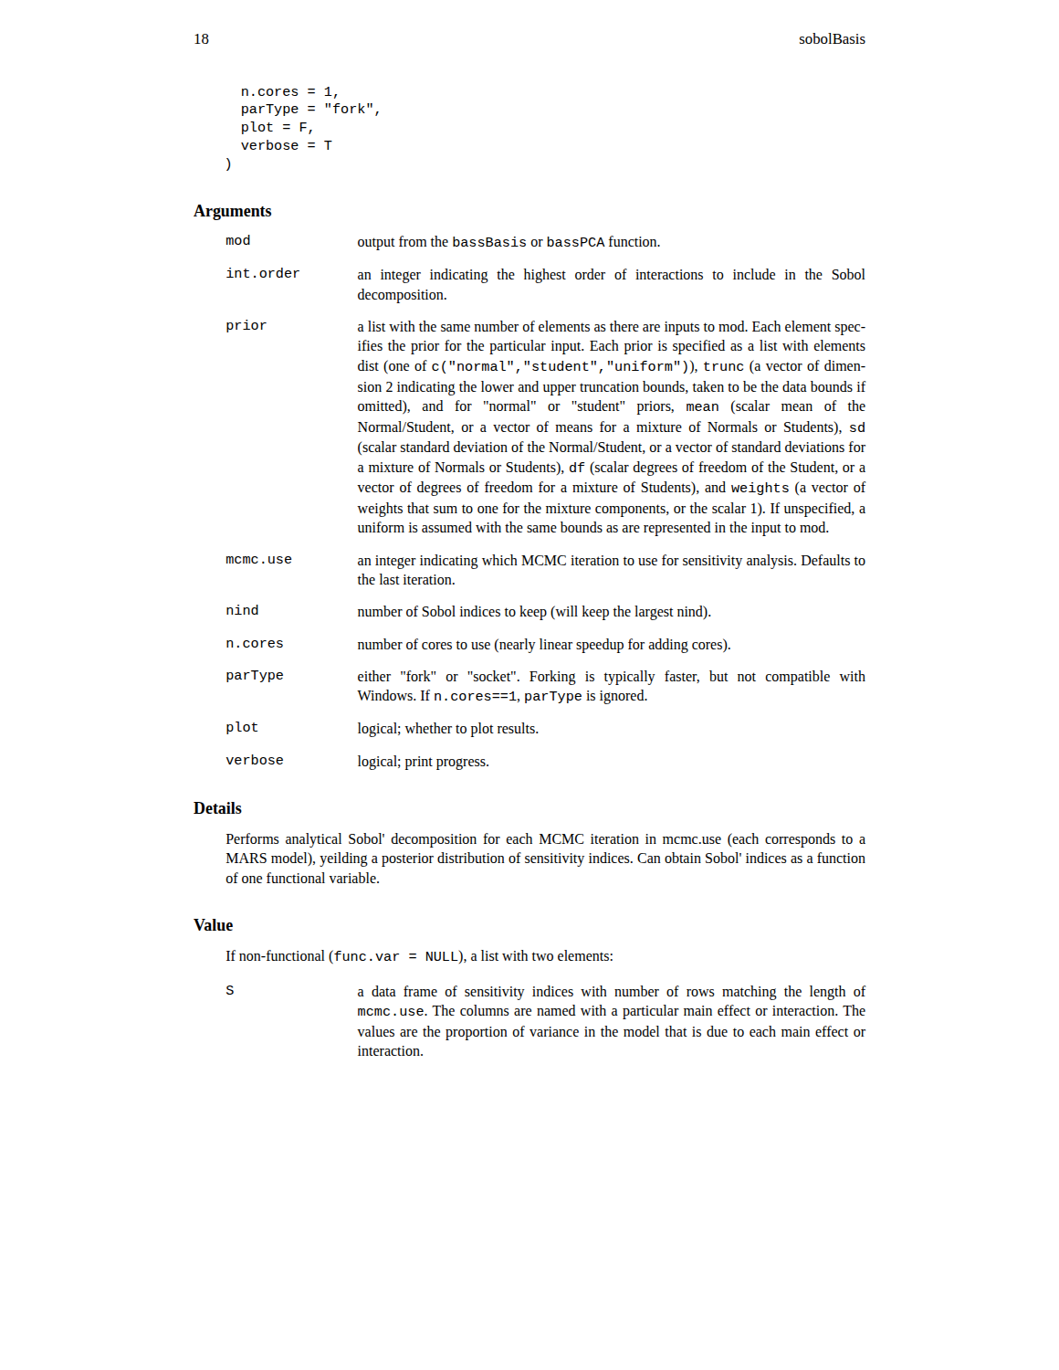18 sobolBasis
  n.cores = 1,
  parType = "fork",
  plot = F,
  verbose = T
)
Arguments
mod
output from the bassBasis or bassPCA function.
int.order
an integer indicating the highest order of interactions to include in the Sobol decomposition.
prior
a list with the same number of elements as there are inputs to mod. Each element specifies the prior for the particular input. Each prior is specified as a list with elements dist (one of c("normal","student","uniform")), trunc (a vector of dimension 2 indicating the lower and upper truncation bounds, taken to be the data bounds if omitted), and for "normal" or "student" priors, mean (scalar mean of the Normal/Student, or a vector of means for a mixture of Normals or Students), sd (scalar standard deviation of the Normal/Student, or a vector of standard deviations for a mixture of Normals or Students), df (scalar degrees of freedom of the Student, or a vector of degrees of freedom for a mixture of Students), and weights (a vector of weights that sum to one for the mixture components, or the scalar 1). If unspecified, a uniform is assumed with the same bounds as are represented in the input to mod.
mcmc.use
an integer indicating which MCMC iteration to use for sensitivity analysis. Defaults to the last iteration.
nind
number of Sobol indices to keep (will keep the largest nind).
n.cores
number of cores to use (nearly linear speedup for adding cores).
parType
either "fork" or "socket". Forking is typically faster, but not compatible with Windows. If n.cores==1, parType is ignored.
plot
logical; whether to plot results.
verbose
logical; print progress.
Details
Performs analytical Sobol' decomposition for each MCMC iteration in mcmc.use (each corresponds to a MARS model), yeilding a posterior distribution of sensitivity indices. Can obtain Sobol' indices as a function of one functional variable.
Value
If non-functional (func.var = NULL), a list with two elements:
S
a data frame of sensitivity indices with number of rows matching the length of mcmc.use. The columns are named with a particular main effect or interaction. The values are the proportion of variance in the model that is due to each main effect or interaction.